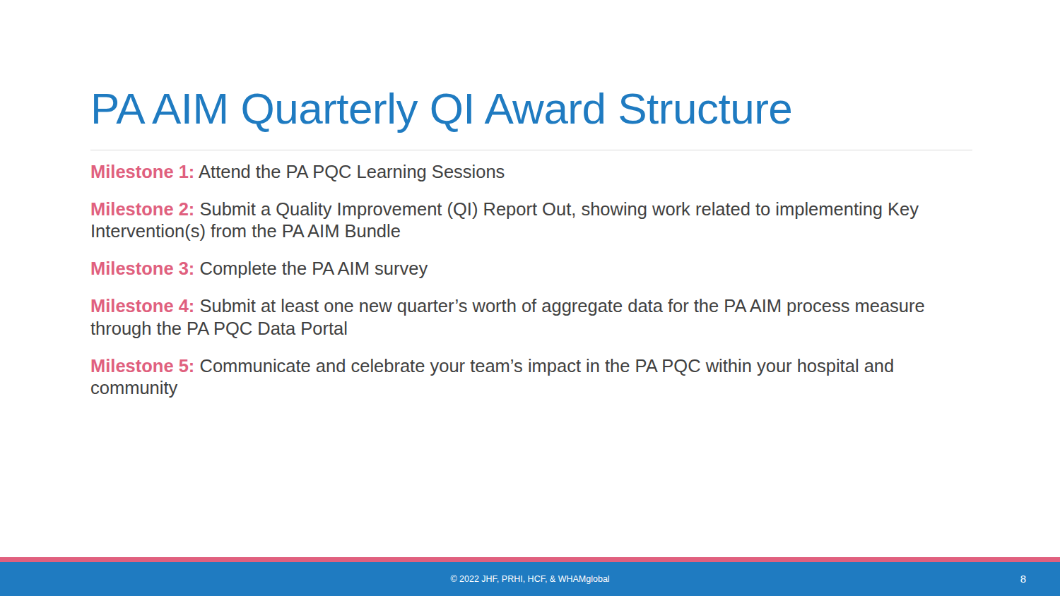PA AIM Quarterly QI Award Structure
Milestone 1: Attend the PA PQC Learning Sessions
Milestone 2: Submit a Quality Improvement (QI) Report Out, showing work related to implementing Key Intervention(s) from the PA AIM Bundle
Milestone 3: Complete the PA AIM survey
Milestone 4: Submit at least one new quarter’s worth of aggregate data for the PA AIM process measure through the PA PQC Data Portal
Milestone 5: Communicate and celebrate your team’s impact in the PA PQC within your hospital and community
© 2022 JHF, PRHI, HCF, & WHAMglobal
8